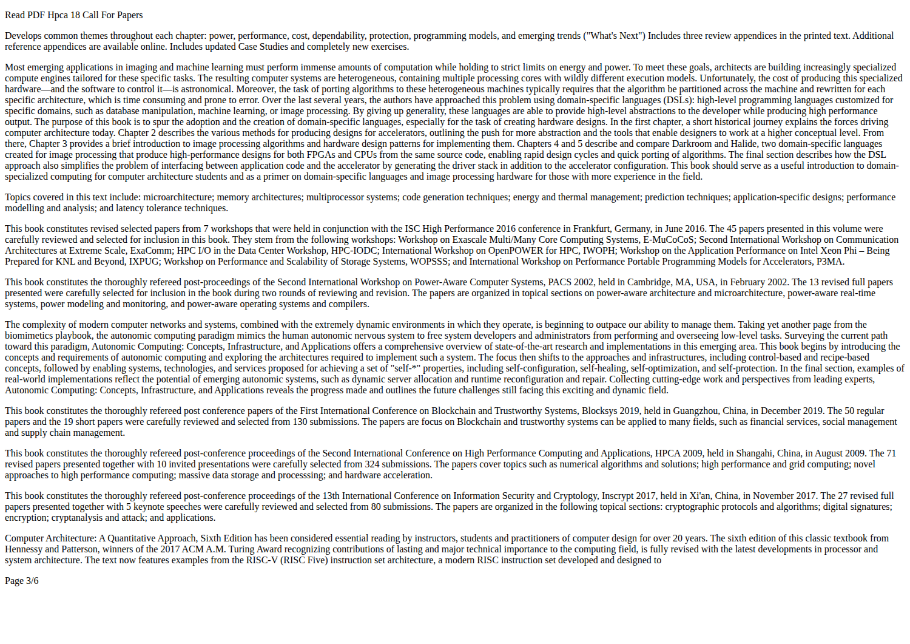Read PDF Hpca 18 Call For Papers
Develops common themes throughout each chapter: power, performance, cost, dependability, protection, programming models, and emerging trends ("What's Next") Includes three review appendices in the printed text. Additional reference appendices are available online. Includes updated Case Studies and completely new exercises.
Most emerging applications in imaging and machine learning must perform immense amounts of computation while holding to strict limits on energy and power. To meet these goals, architects are building increasingly specialized compute engines tailored for these specific tasks. The resulting computer systems are heterogeneous, containing multiple processing cores with wildly different execution models. Unfortunately, the cost of producing this specialized hardware—and the software to control it—is astronomical. Moreover, the task of porting algorithms to these heterogeneous machines typically requires that the algorithm be partitioned across the machine and rewritten for each specific architecture, which is time consuming and prone to error. Over the last several years, the authors have approached this problem using domain-specific languages (DSLs): high-level programming languages customized for specific domains, such as database manipulation, machine learning, or image processing. By giving up generality, these languages are able to provide high-level abstractions to the developer while producing high performance output. The purpose of this book is to spur the adoption and the creation of domain-specific languages, especially for the task of creating hardware designs. In the first chapter, a short historical journey explains the forces driving computer architecture today. Chapter 2 describes the various methods for producing designs for accelerators, outlining the push for more abstraction and the tools that enable designers to work at a higher conceptual level. From there, Chapter 3 provides a brief introduction to image processing algorithms and hardware design patterns for implementing them. Chapters 4 and 5 describe and compare Darkroom and Halide, two domain-specific languages created for image processing that produce high-performance designs for both FPGAs and CPUs from the same source code, enabling rapid design cycles and quick porting of algorithms. The final section describes how the DSL approach also simplifies the problem of interfacing between application code and the accelerator by generating the driver stack in addition to the accelerator configuration. This book should serve as a useful introduction to domain-specialized computing for computer architecture students and as a primer on domain-specific languages and image processing hardware for those with more experience in the field.
Topics covered in this text include: microarchitecture; memory architectures; multiprocessor systems; code generation techniques; energy and thermal management; prediction techniques; application-specific designs; performance modelling and analysis; and latency tolerance techniques.
This book constitutes revised selected papers from 7 workshops that were held in conjunction with the ISC High Performance 2016 conference in Frankfurt, Germany, in June 2016. The 45 papers presented in this volume were carefully reviewed and selected for inclusion in this book. They stem from the following workshops: Workshop on Exascale Multi/Many Core Computing Systems, E-MuCoCoS; Second International Workshop on Communication Architectures at Extreme Scale, ExaComm; HPC I/O in the Data Center Workshop, HPC-IODC; International Workshop on OpenPOWER for HPC, IWOPH; Workshop on the Application Performance on Intel Xeon Phi – Being Prepared for KNL and Beyond, IXPUG; Workshop on Performance and Scalability of Storage Systems, WOPSSS; and International Workshop on Performance Portable Programming Models for Accelerators, P3MA.
This book constitutes the thoroughly refereed post-proceedings of the Second International Workshop on Power-Aware Computer Systems, PACS 2002, held in Cambridge, MA, USA, in February 2002. The 13 revised full papers presented were carefully selected for inclusion in the book during two rounds of reviewing and revision. The papers are organized in topical sections on power-aware architecture and microarchitecture, power-aware real-time systems, power modeling and monitoring, and power-aware operating systems and compilers.
The complexity of modern computer networks and systems, combined with the extremely dynamic environments in which they operate, is beginning to outpace our ability to manage them. Taking yet another page from the biomimetics playbook, the autonomic computing paradigm mimics the human autonomic nervous system to free system developers and administrators from performing and overseeing low-level tasks. Surveying the current path toward this paradigm, Autonomic Computing: Concepts, Infrastructure, and Applications offers a comprehensive overview of state-of-the-art research and implementations in this emerging area. This book begins by introducing the concepts and requirements of autonomic computing and exploring the architectures required to implement such a system. The focus then shifts to the approaches and infrastructures, including control-based and recipe-based concepts, followed by enabling systems, technologies, and services proposed for achieving a set of "self-*" properties, including self-configuration, self-healing, self-optimization, and self-protection. In the final section, examples of real-world implementations reflect the potential of emerging autonomic systems, such as dynamic server allocation and runtime reconfiguration and repair. Collecting cutting-edge work and perspectives from leading experts, Autonomic Computing: Concepts, Infrastructure, and Applications reveals the progress made and outlines the future challenges still facing this exciting and dynamic field.
This book constitutes the thoroughly refereed post conference papers of the First International Conference on Blockchain and Trustworthy Systems, Blocksys 2019, held in Guangzhou, China, in December 2019. The 50 regular papers and the 19 short papers were carefully reviewed and selected from 130 submissions. The papers are focus on Blockchain and trustworthy systems can be applied to many fields, such as financial services, social management and supply chain management.
This book constitutes the thoroughly refereed post-conference proceedings of the Second International Conference on High Performance Computing and Applications, HPCA 2009, held in Shangahi, China, in August 2009. The 71 revised papers presented together with 10 invited presentations were carefully selected from 324 submissions. The papers cover topics such as numerical algorithms and solutions; high performance and grid computing; novel approaches to high performance computing; massive data storage and processsing; and hardware acceleration.
This book constitutes the thoroughly refereed post-conference proceedings of the 13th International Conference on Information Security and Cryptology, Inscrypt 2017, held in Xi'an, China, in November 2017. The 27 revised full papers presented together with 5 keynote speeches were carefully reviewed and selected from 80 submissions. The papers are organized in the following topical sections: cryptographic protocols and algorithms; digital signatures; encryption; cryptanalysis and attack; and applications.
Computer Architecture: A Quantitative Approach, Sixth Edition has been considered essential reading by instructors, students and practitioners of computer design for over 20 years. The sixth edition of this classic textbook from Hennessy and Patterson, winners of the 2017 ACM A.M. Turing Award recognizing contributions of lasting and major technical importance to the computing field, is fully revised with the latest developments in processor and system architecture. The text now features examples from the RISC-V (RISC Five) instruction set architecture, a modern RISC instruction set developed and designed to
Page 3/6